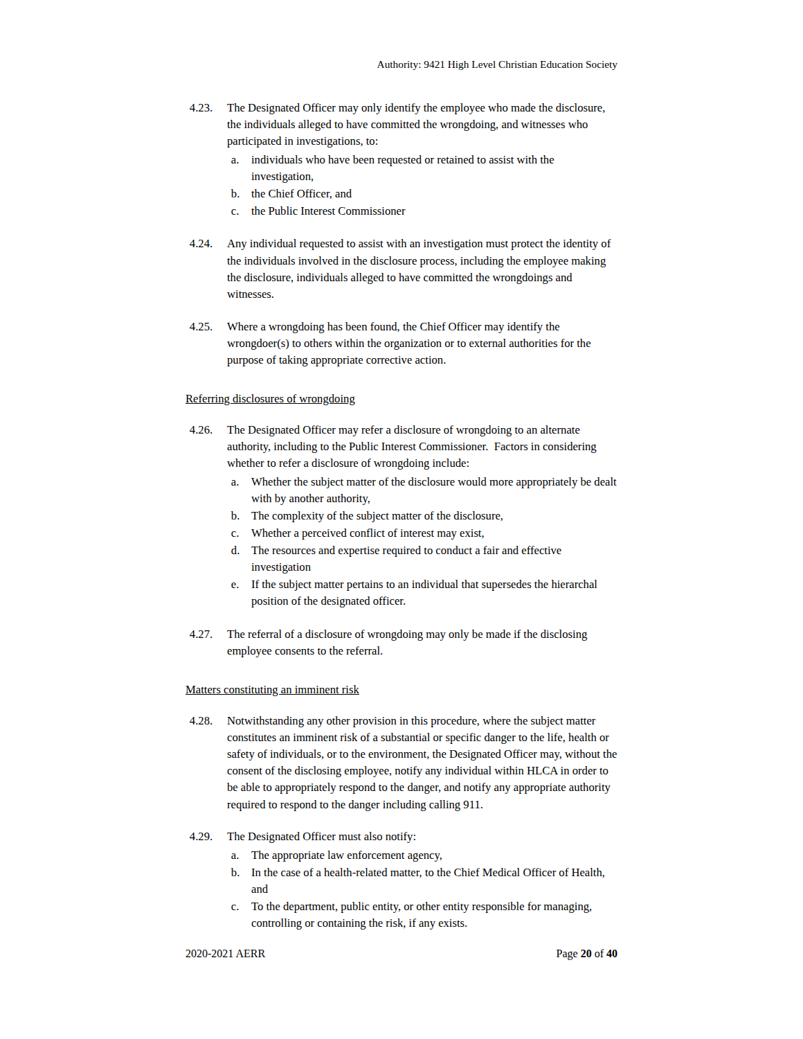Authority: 9421 High Level Christian Education Society
4.23.
The Designated Officer may only identify the employee who made the disclosure, the individuals alleged to have committed the wrongdoing, and witnesses who participated in investigations, to:
a. individuals who have been requested or retained to assist with the investigation,
b. the Chief Officer, and
c. the Public Interest Commissioner
4.24.
Any individual requested to assist with an investigation must protect the identity of the individuals involved in the disclosure process, including the employee making the disclosure, individuals alleged to have committed the wrongdoings and witnesses.
4.25.
Where a wrongdoing has been found, the Chief Officer may identify the wrongdoer(s) to others within the organization or to external authorities for the purpose of taking appropriate corrective action.
Referring disclosures of wrongdoing
4.26.
The Designated Officer may refer a disclosure of wrongdoing to an alternate authority, including to the Public Interest Commissioner. Factors in considering whether to refer a disclosure of wrongdoing include:
a. Whether the subject matter of the disclosure would more appropriately be dealt with by another authority,
b. The complexity of the subject matter of the disclosure,
c. Whether a perceived conflict of interest may exist,
d. The resources and expertise required to conduct a fair and effective investigation
e. If the subject matter pertains to an individual that supersedes the hierarchal position of the designated officer.
4.27.
The referral of a disclosure of wrongdoing may only be made if the disclosing employee consents to the referral.
Matters constituting an imminent risk
4.28.
Notwithstanding any other provision in this procedure, where the subject matter constitutes an imminent risk of a substantial or specific danger to the life, health or safety of individuals, or to the environment, the Designated Officer may, without the consent of the disclosing employee, notify any individual within HLCA in order to be able to appropriately respond to the danger, and notify any appropriate authority required to respond to the danger including calling 911.
4.29.
The Designated Officer must also notify:
a. The appropriate law enforcement agency,
b. In the case of a health-related matter, to the Chief Medical Officer of Health, and
c. To the department, public entity, or other entity responsible for managing, controlling or containing the risk, if any exists.
2020-2021 AERR
Page 20 of 40